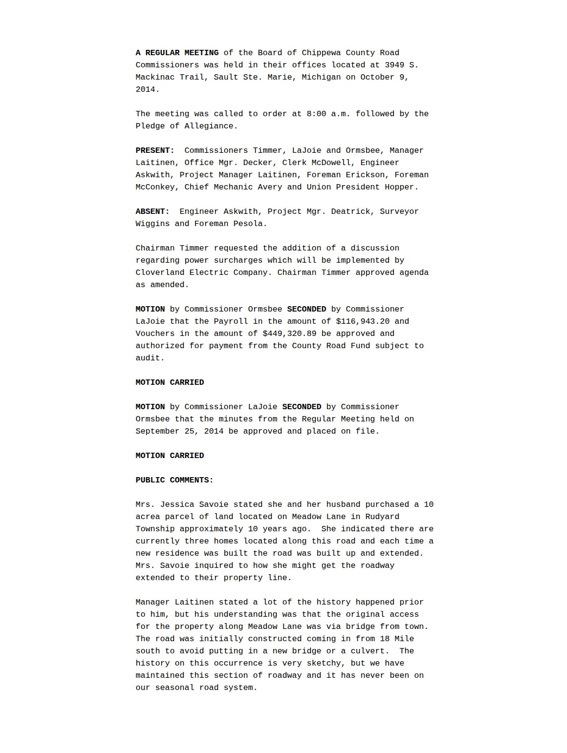A REGULAR MEETING of the Board of Chippewa County Road Commissioners was held in their offices located at 3949 S. Mackinac Trail, Sault Ste. Marie, Michigan on October 9, 2014.
The meeting was called to order at 8:00 a.m. followed by the Pledge of Allegiance.
PRESENT: Commissioners Timmer, LaJoie and Ormsbee, Manager Laitinen, Office Mgr. Decker, Clerk McDowell, Engineer Askwith, Project Manager Laitinen, Foreman Erickson, Foreman McConkey, Chief Mechanic Avery and Union President Hopper.
ABSENT: Engineer Askwith, Project Mgr. Deatrick, Surveyor Wiggins and Foreman Pesola.
Chairman Timmer requested the addition of a discussion regarding power surcharges which will be implemented by Cloverland Electric Company. Chairman Timmer approved agenda as amended.
MOTION by Commissioner Ormsbee SECONDED by Commissioner LaJoie that the Payroll in the amount of $116,943.20 and Vouchers in the amount of $449,320.89 be approved and authorized for payment from the County Road Fund subject to audit.
MOTION CARRIED
MOTION by Commissioner LaJoie SECONDED by Commissioner Ormsbee that the minutes from the Regular Meeting held on September 25, 2014 be approved and placed on file.
MOTION CARRIED
PUBLIC COMMENTS:
Mrs. Jessica Savoie stated she and her husband purchased a 10 acrea parcel of land located on Meadow Lane in Rudyard Township approximately 10 years ago. She indicated there are currently three homes located along this road and each time a new residence was built the road was built up and extended. Mrs. Savoie inquired to how she might get the roadway extended to their property line.
Manager Laitinen stated a lot of the history happened prior to him, but his understanding was that the original access for the property along Meadow Lane was via bridge from town. The road was initially constructed coming in from 18 Mile south to avoid putting in a new bridge or a culvert. The history on this occurrence is very sketchy, but we have maintained this section of roadway and it has never been on our seasonal road system.